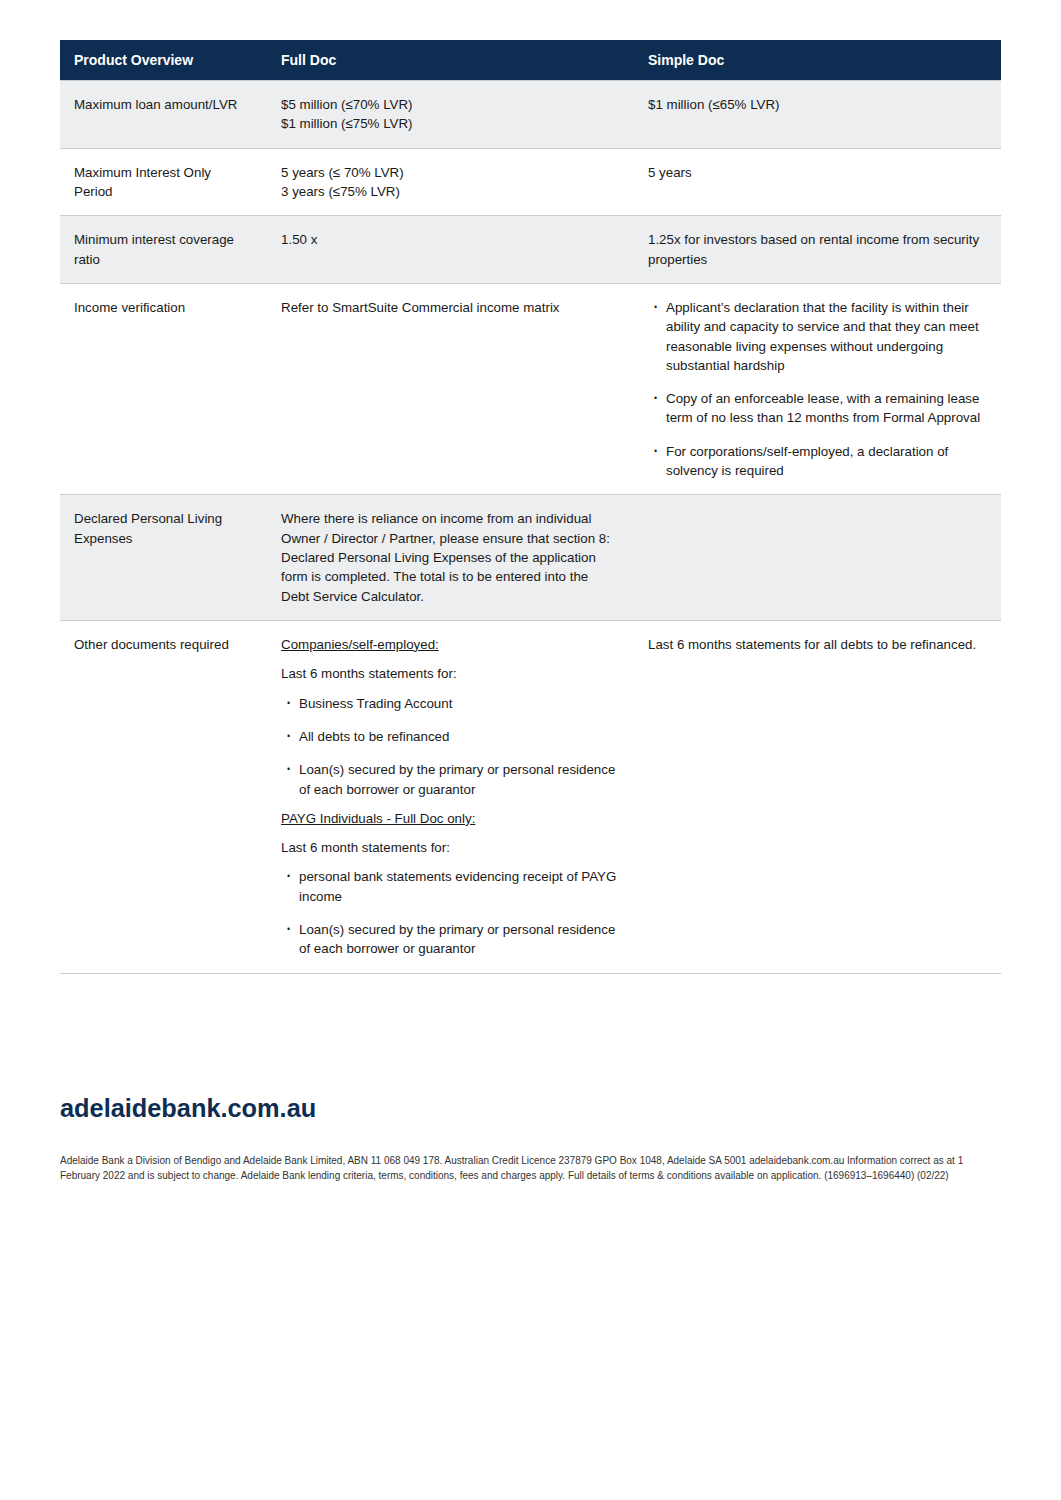| Product Overview | Full Doc | Simple Doc |
| --- | --- | --- |
| Maximum loan amount/LVR | $5 million (≤70% LVR) $1 million (≤75% LVR) | $1 million (≤65% LVR) |
| Maximum Interest Only Period | 5 years (≤ 70% LVR) 3 years (≤75% LVR) | 5 years |
| Minimum interest coverage ratio | 1.50 x | 1.25x for investors based on rental income from security properties |
| Income verification | Refer to SmartSuite Commercial income matrix | Applicant’s declaration that the facility is within their ability and capacity to service and that they can meet reasonable living expenses without undergoing substantial hardship Copy of an enforceable lease, with a remaining lease term of no less than 12 months from Formal Approval For corporations/self-employed, a declaration of solvency is required |
| Declared Personal Living Expenses | Where there is reliance on income from an individual Owner / Director / Partner, please ensure that section 8: Declared Personal Living Expenses of the application form is completed. The total is to be entered into the Debt Service Calculator. | |
| Other documents required | Companies/self-employed: Last 6 months statements for: Business Trading Account All debts to be refinanced Loan(s) secured by the primary or personal residence of each borrower or guarantor PAYG Individuals - Full Doc only: Last 6 month statements for: personal bank statements evidencing receipt of PAYG income Loan(s) secured by the primary or personal residence of each borrower or guarantor | Last 6 months statements for all debts to be refinanced. |
adelaidebank.com.au
Adelaide Bank a Division of Bendigo and Adelaide Bank Limited, ABN 11 068 049 178. Australian Credit Licence 237879 GPO Box 1048, Adelaide SA 5001 adelaidebank.com.au Information correct as at 1 February 2022 and is subject to change. Adelaide Bank lending criteria, terms, conditions, fees and charges apply. Full details of terms & conditions available on application. (1696913–1696440) (02/22)